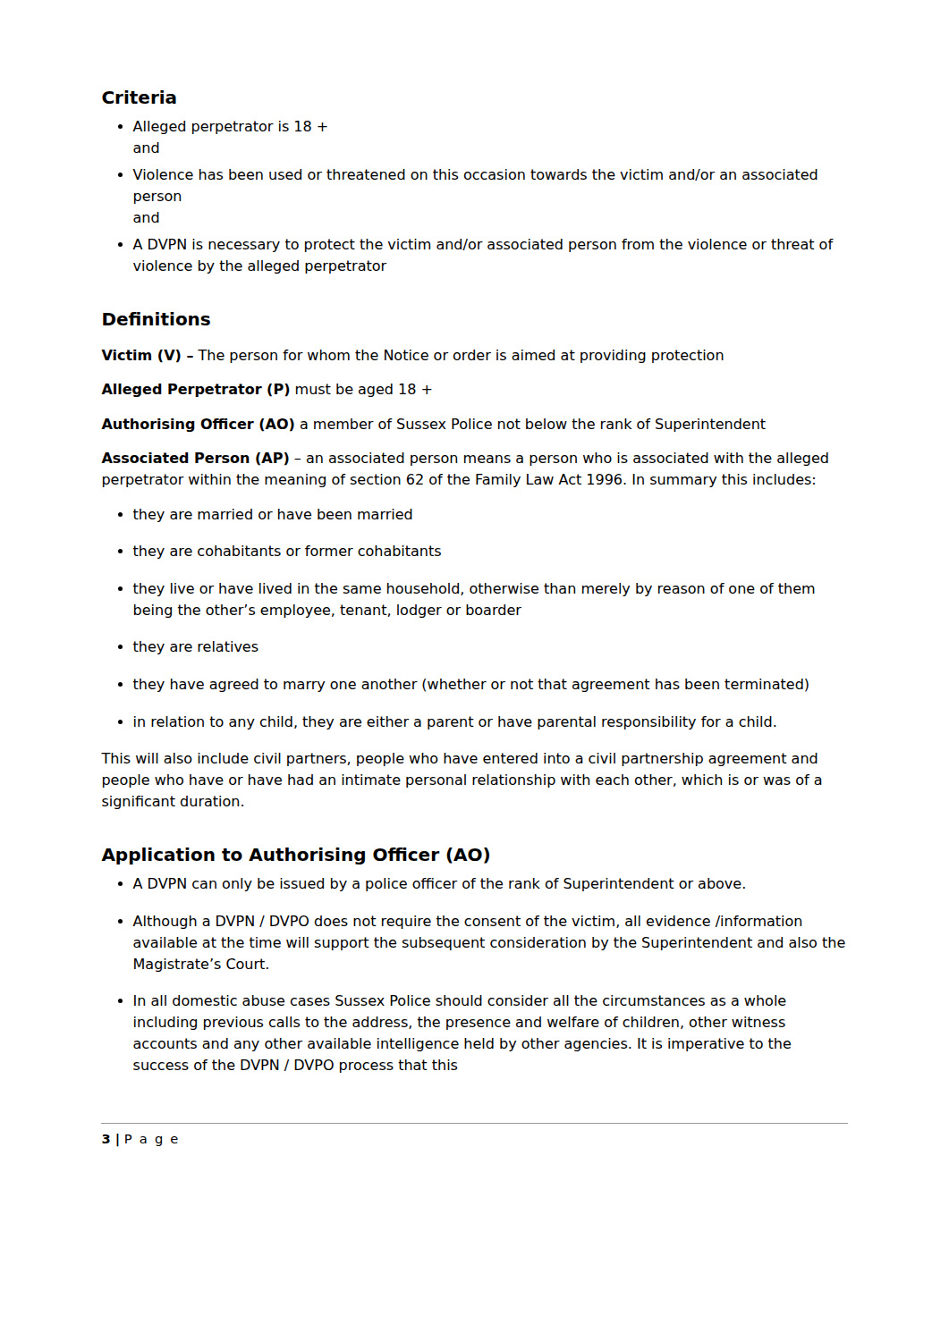Criteria
Alleged perpetrator is 18 +
and
Violence has been used or threatened on this occasion towards the victim and/or an associated person
and
A DVPN is necessary to protect the victim and/or associated person from the violence or threat of violence by the alleged perpetrator
Definitions
Victim (V) – The person for whom the Notice or order is aimed at providing protection
Alleged Perpetrator (P) must be aged 18 +
Authorising Officer (AO) a member of Sussex Police not below the rank of Superintendent
Associated Person (AP) – an associated person means a person who is associated with the alleged perpetrator within the meaning of section 62 of the Family Law Act 1996. In summary this includes:
they are married or have been married
they are cohabitants or former cohabitants
they live or have lived in the same household, otherwise than merely by reason of one of them being the other’s employee, tenant, lodger or boarder
they are relatives
they have agreed to marry one another (whether or not that agreement has been terminated)
in relation to any child, they are either a parent or have parental responsibility for a child.
This will also include civil partners, people who have entered into a civil partnership agreement and people who have or have had an intimate personal relationship with each other, which is or was of a significant duration.
Application to Authorising Officer (AO)
A DVPN can only be issued by a police officer of the rank of Superintendent or above.
Although a DVPN / DVPO does not require the consent of the victim, all evidence /information available at the time will support the subsequent consideration by the Superintendent and also the Magistrate’s Court.
In all domestic abuse cases Sussex Police should consider all the circumstances as a whole including previous calls to the address, the presence and welfare of children, other witness accounts and any other available intelligence held by other agencies. It is imperative to the success of the DVPN / DVPO process that this
3 | P a g e